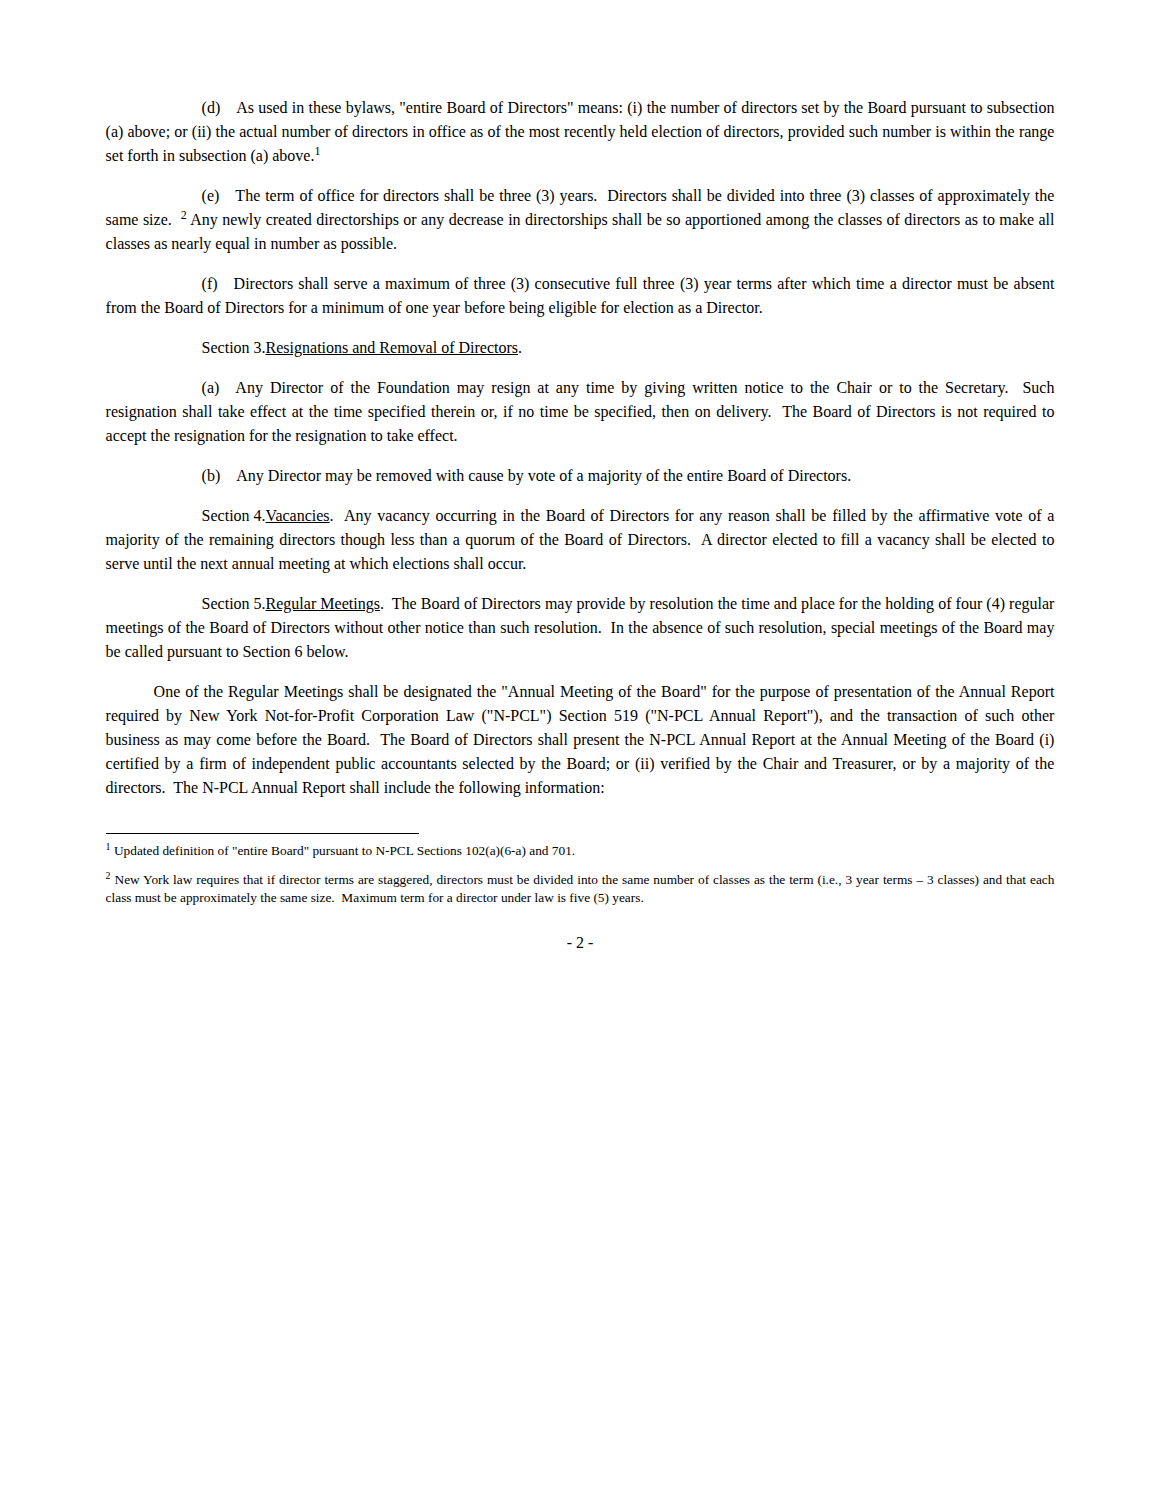(d) As used in these bylaws, "entire Board of Directors" means: (i) the number of directors set by the Board pursuant to subsection (a) above; or (ii) the actual number of directors in office as of the most recently held election of directors, provided such number is within the range set forth in subsection (a) above.1
(e) The term of office for directors shall be three (3) years. Directors shall be divided into three (3) classes of approximately the same size. 2 Any newly created directorships or any decrease in directorships shall be so apportioned among the classes of directors as to make all classes as nearly equal in number as possible.
(f) Directors shall serve a maximum of three (3) consecutive full three (3) year terms after which time a director must be absent from the Board of Directors for a minimum of one year before being eligible for election as a Director.
Section 3. Resignations and Removal of Directors.
(a) Any Director of the Foundation may resign at any time by giving written notice to the Chair or to the Secretary. Such resignation shall take effect at the time specified therein or, if no time be specified, then on delivery. The Board of Directors is not required to accept the resignation for the resignation to take effect.
(b) Any Director may be removed with cause by vote of a majority of the entire Board of Directors.
Section 4. Vacancies. Any vacancy occurring in the Board of Directors for any reason shall be filled by the affirmative vote of a majority of the remaining directors though less than a quorum of the Board of Directors. A director elected to fill a vacancy shall be elected to serve until the next annual meeting at which elections shall occur.
Section 5. Regular Meetings. The Board of Directors may provide by resolution the time and place for the holding of four (4) regular meetings of the Board of Directors without other notice than such resolution. In the absence of such resolution, special meetings of the Board may be called pursuant to Section 6 below.
One of the Regular Meetings shall be designated the "Annual Meeting of the Board" for the purpose of presentation of the Annual Report required by New York Not-for-Profit Corporation Law ("N-PCL") Section 519 ("N-PCL Annual Report"), and the transaction of such other business as may come before the Board. The Board of Directors shall present the N-PCL Annual Report at the Annual Meeting of the Board (i) certified by a firm of independent public accountants selected by the Board; or (ii) verified by the Chair and Treasurer, or by a majority of the directors. The N-PCL Annual Report shall include the following information:
1 Updated definition of "entire Board" pursuant to N-PCL Sections 102(a)(6-a) and 701.
2 New York law requires that if director terms are staggered, directors must be divided into the same number of classes as the term (i.e., 3 year terms – 3 classes) and that each class must be approximately the same size. Maximum term for a director under law is five (5) years.
- 2 -